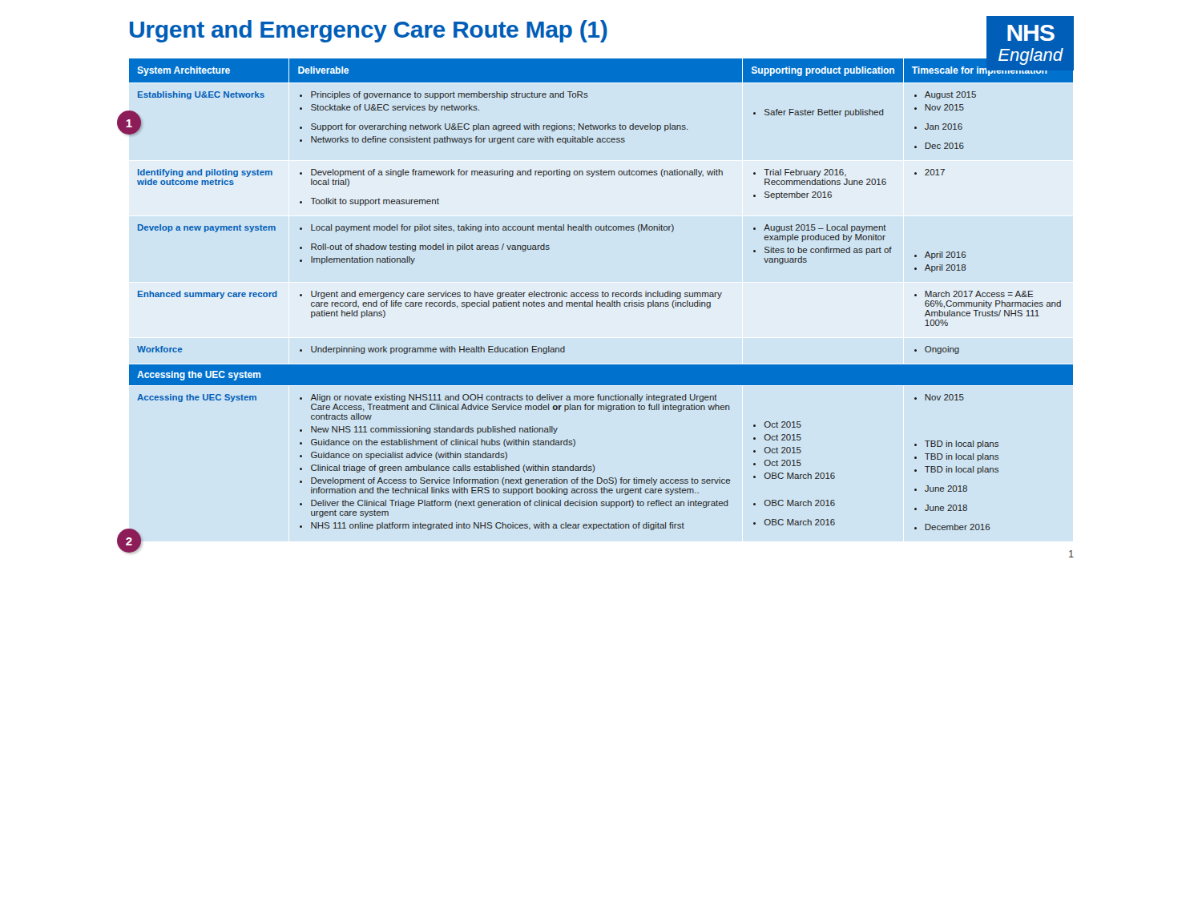NHS England
Urgent and Emergency Care Route Map (1)
1
2
| System Architecture | Deliverable | Supporting product publication | Timescale for implementation |
| --- | --- | --- | --- |
| Establishing U&EC Networks | Principles of governance to support membership structure and ToRs Stocktake of U&EC services by networks. Support for overarching network U&EC plan agreed with regions; Networks to develop plans. Networks to define consistent pathways for urgent care with equitable access | Safer Faster Better published | August 2015 Nov 2015 Jan 2016 Dec 2016 |
| Identifying and piloting system wide outcome metrics | Development of a single framework for measuring and reporting on system outcomes (nationally, with local trial) Toolkit to support measurement | Trial February 2016, Recommendations June 2016 September 2016 | 2017 |
| Develop a new payment system | Local payment model for pilot sites, taking into account mental health outcomes (Monitor) Roll-out of shadow testing model in pilot areas / vanguards Implementation nationally | August 2015 – Local payment example produced by Monitor Sites to be confirmed as part of vanguards | April 2016 April 2018 |
| Enhanced summary care record | Urgent and emergency care services to have greater electronic access to records including summary care record, end of life care records, special patient notes and mental health crisis plans (including patient held plans) | | March 2017 Access = A&E 66%,Community Pharmacies and Ambulance Trusts/ NHS 111 100% |
| Workforce | Underpinning work programme with Health Education England | | Ongoing |
| Accessing the UEC system |
| Accessing the UEC System | Align or novate existing NHS111 and OOH contracts to deliver a more functionally integrated Urgent Care Access, Treatment and Clinical Advice Service model or plan for migration to full integration when contracts allow New NHS 111 commissioning standards published nationally Guidance on the establishment of clinical hubs (within standards) Guidance on specialist advice (within standards) Clinical triage of green ambulance calls established (within standards) Development of Access to Service Information (next generation of the DoS) for timely access to service information and the technical links with ERS to support booking across the urgent care system.. Deliver the Clinical Triage Platform (next generation of clinical decision support) to reflect an integrated urgent care system NHS 111 online platform integrated into NHS Choices, with a clear expectation of digital first | Oct 2015 Oct 2015 Oct 2015 Oct 2015 OBC March 2016 OBC March 2016 OBC March 2016 | Nov 2015 TBD in local plans TBD in local plans TBD in local plans June 2018 June 2018 December 2016 |
1